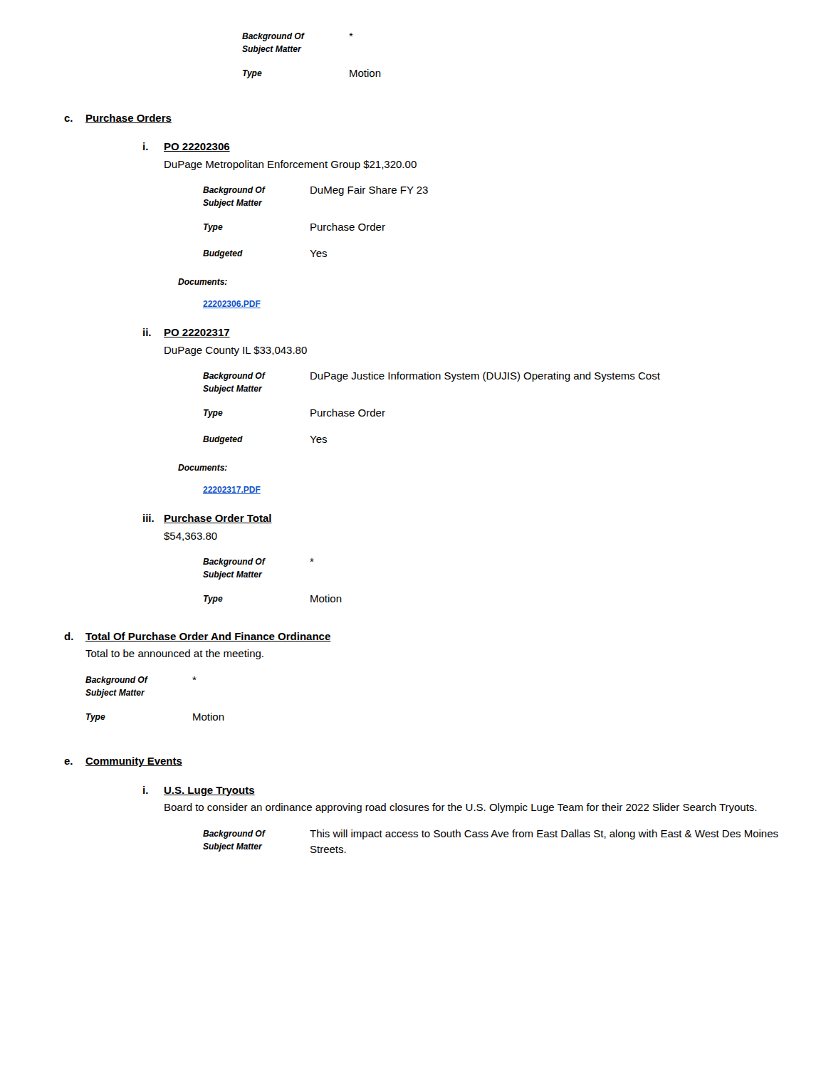Background Of
Subject Matter
*
Type
Motion
c. Purchase Orders
i. PO 22202306
DuPage Metropolitan Enforcement Group $21,320.00
Background Of
Subject Matter
DuMeg Fair Share FY 23
Type
Purchase Order
Budgeted
Yes
Documents:
22202306.PDF
ii. PO 22202317
DuPage County IL $33,043.80
Background Of
Subject Matter
DuPage Justice Information System (DUJIS) Operating and Systems Cost
Type
Purchase Order
Budgeted
Yes
Documents:
22202317.PDF
iii. Purchase Order Total
$54,363.80
Background Of
Subject Matter
*
Type
Motion
d. Total Of Purchase Order And Finance Ordinance
Total to be announced at the meeting.
Background Of
Subject Matter
*
Type
Motion
e. Community Events
i. U.S. Luge Tryouts
Board to consider an ordinance approving road closures for the U.S. Olympic Luge Team for their 2022 Slider Search Tryouts.
Background Of
Subject Matter
This will impact access to South Cass Ave from East Dallas St, along with East & West Des Moines Streets.